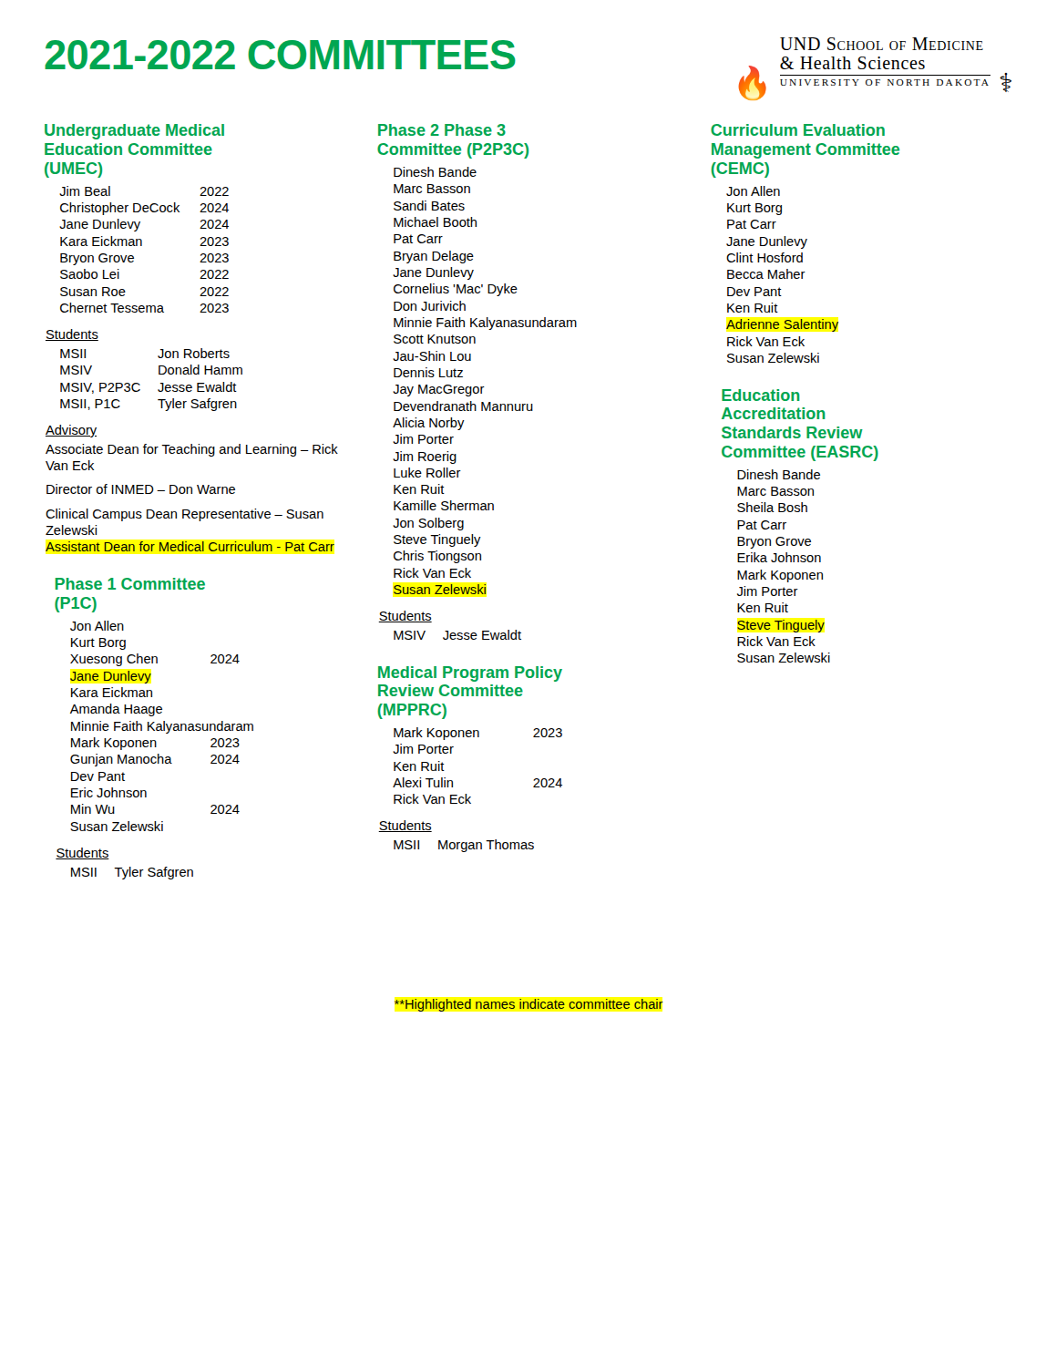2021-2022 COMMITTEES
🔥
UND School of Medicine
& Health Sciences
University of North Dakota
⚕
Undergraduate Medical
Education Committee
(UMEC)
Jim Beal 2022
Christopher DeCock 2024
Jane Dunlevy 2024
Kara Eickman 2023
Bryon Grove 2023
Saobo Lei 2022
Susan Roe 2022
Chernet Tessema 2023
Students
| MSII | Jon Roberts |
| MSIV | Donald Hamm |
| MSIV, P2P3C | Jesse Ewaldt |
| MSII, P1C | Tyler Safgren |
Advisory
Associate Dean for Teaching and Learning – Rick Van Eck
Director of INMED – Don Warne
Clinical Campus Dean Representative – Susan Zelewski
Assistant Dean for Medical Curriculum - Pat Carr
Phase 1 Committee
(P1C)
Jon Allen
Kurt Borg
Xuesong Chen 2024
Jane Dunlevy
Kara Eickman
Amanda Haage
Minnie Faith Kalyanasundaram
Mark Koponen 2023
Gunjan Manocha 2024
Dev Pant
Eric Johnson
Min Wu 2024
Susan Zelewski
Students
| MSII | Tyler Safgren |
Phase 2 Phase 3
Committee (P2P3C)
Dinesh Bande
Marc Basson
Sandi Bates
Michael Booth
Pat Carr
Bryan Delage
Jane Dunlevy
Cornelius 'Mac' Dyke
Don Jurivich
Minnie Faith Kalyanasundaram
Scott Knutson
Jau-Shin Lou
Dennis Lutz
Jay MacGregor
Devendranath Mannuru
Alicia Norby
Jim Porter
Jim Roerig
Luke Roller
Ken Ruit
Kamille Sherman
Jon Solberg
Steve Tinguely
Chris Tiongson
Rick Van Eck
Susan Zelewski
Students
| MSIV | Jesse Ewaldt |
Medical Program Policy
Review Committee
(MPPRC)
Mark Koponen 2023
Jim Porter
Ken Ruit
Alexi Tulin 2024
Rick Van Eck
Students
| MSII | Morgan Thomas |
Curriculum Evaluation
Management Committee
(CEMC)
Jon Allen
Kurt Borg
Pat Carr
Jane Dunlevy
Clint Hosford
Becca Maher
Dev Pant
Ken Ruit
Adrienne Salentiny
Rick Van Eck
Susan Zelewski
Education
Accreditation
Standards Review
Committee (EASRC)
Dinesh Bande
Marc Basson
Sheila Bosh
Pat Carr
Bryon Grove
Erika Johnson
Mark Koponen
Jim Porter
Ken Ruit
Steve Tinguely
Rick Van Eck
Susan Zelewski
**Highlighted names indicate committee chair